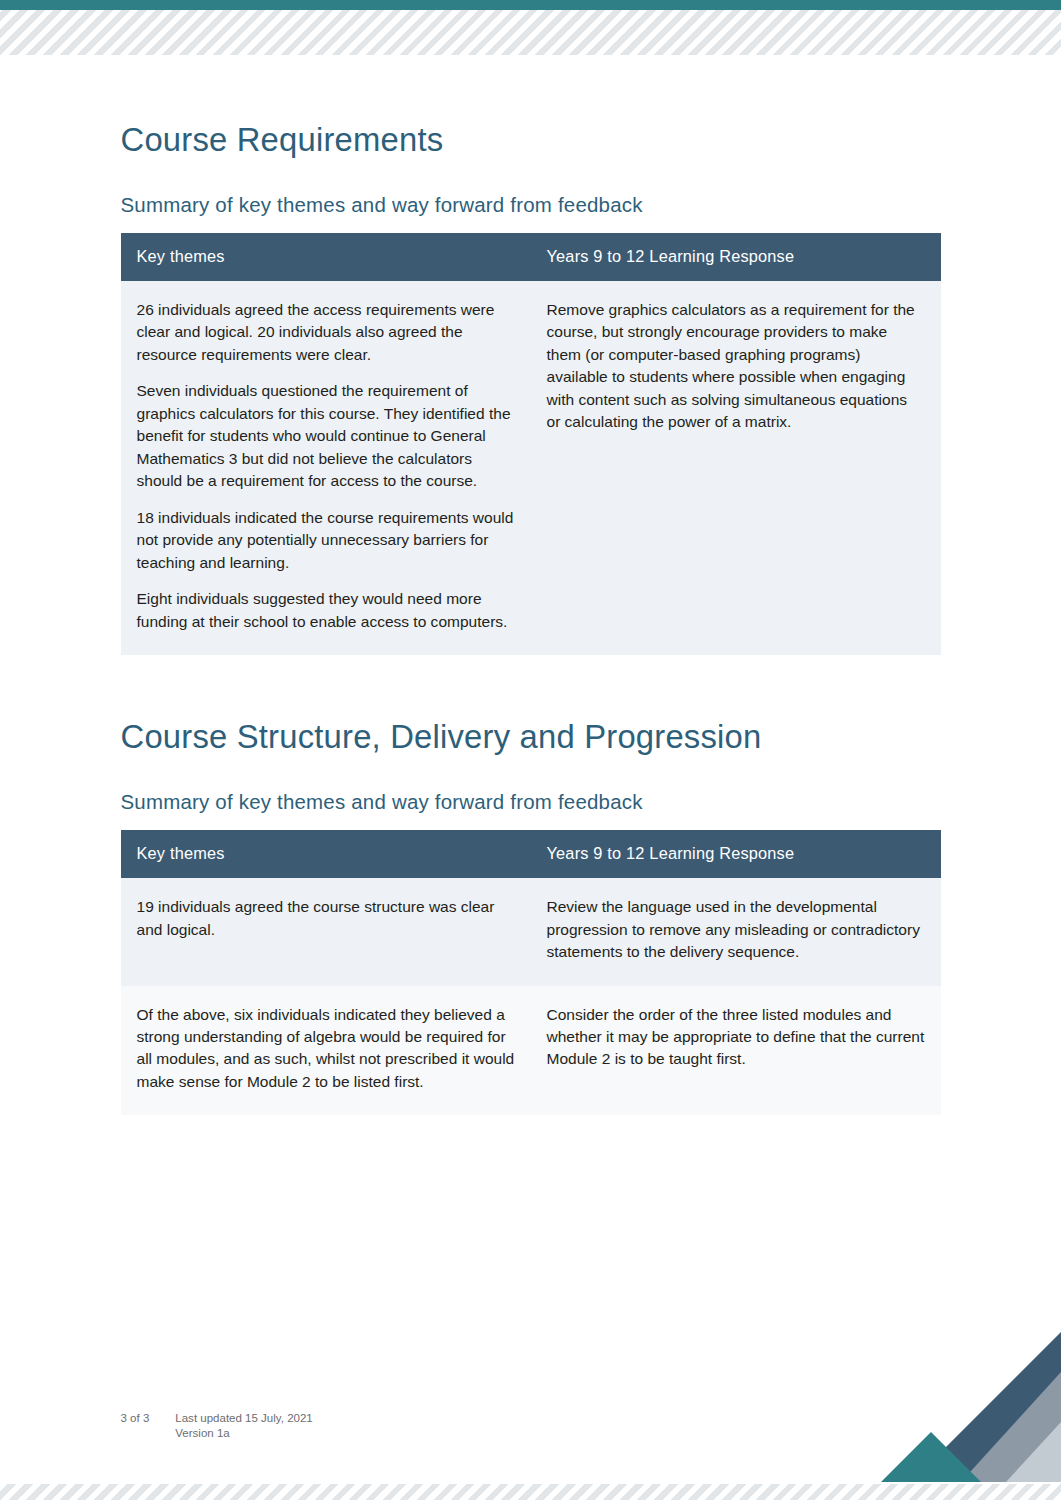Course Requirements
Summary of key themes and way forward from feedback
| Key themes | Years 9 to 12 Learning Response |
| --- | --- |
| 26 individuals agreed the access requirements were clear and logical. 20 individuals also agreed the resource requirements were clear. Seven individuals questioned the requirement of graphics calculators for this course. They identified the benefit for students who would continue to General Mathematics 3 but did not believe the calculators should be a requirement for access to the course. 18 individuals indicated the course requirements would not provide any potentially unnecessary barriers for teaching and learning. Eight individuals suggested they would need more funding at their school to enable access to computers. | Remove graphics calculators as a requirement for the course, but strongly encourage providers to make them (or computer-based graphing programs) available to students where possible when engaging with content such as solving simultaneous equations or calculating the power of a matrix. |
Course Structure, Delivery and Progression
Summary of key themes and way forward from feedback
| Key themes | Years 9 to 12 Learning Response |
| --- | --- |
| 19 individuals agreed the course structure was clear and logical. | Review the language used in the developmental progression to remove any misleading or contradictory statements to the delivery sequence. |
| Of the above, six individuals indicated they believed a strong understanding of algebra would be required for all modules, and as such, whilst not prescribed it would make sense for Module 2 to be listed first. | Consider the order of the three listed modules and whether it may be appropriate to define that the current Module 2 is to be taught first. |
3 of 3
Last updated 15 July, 2021 Version 1a